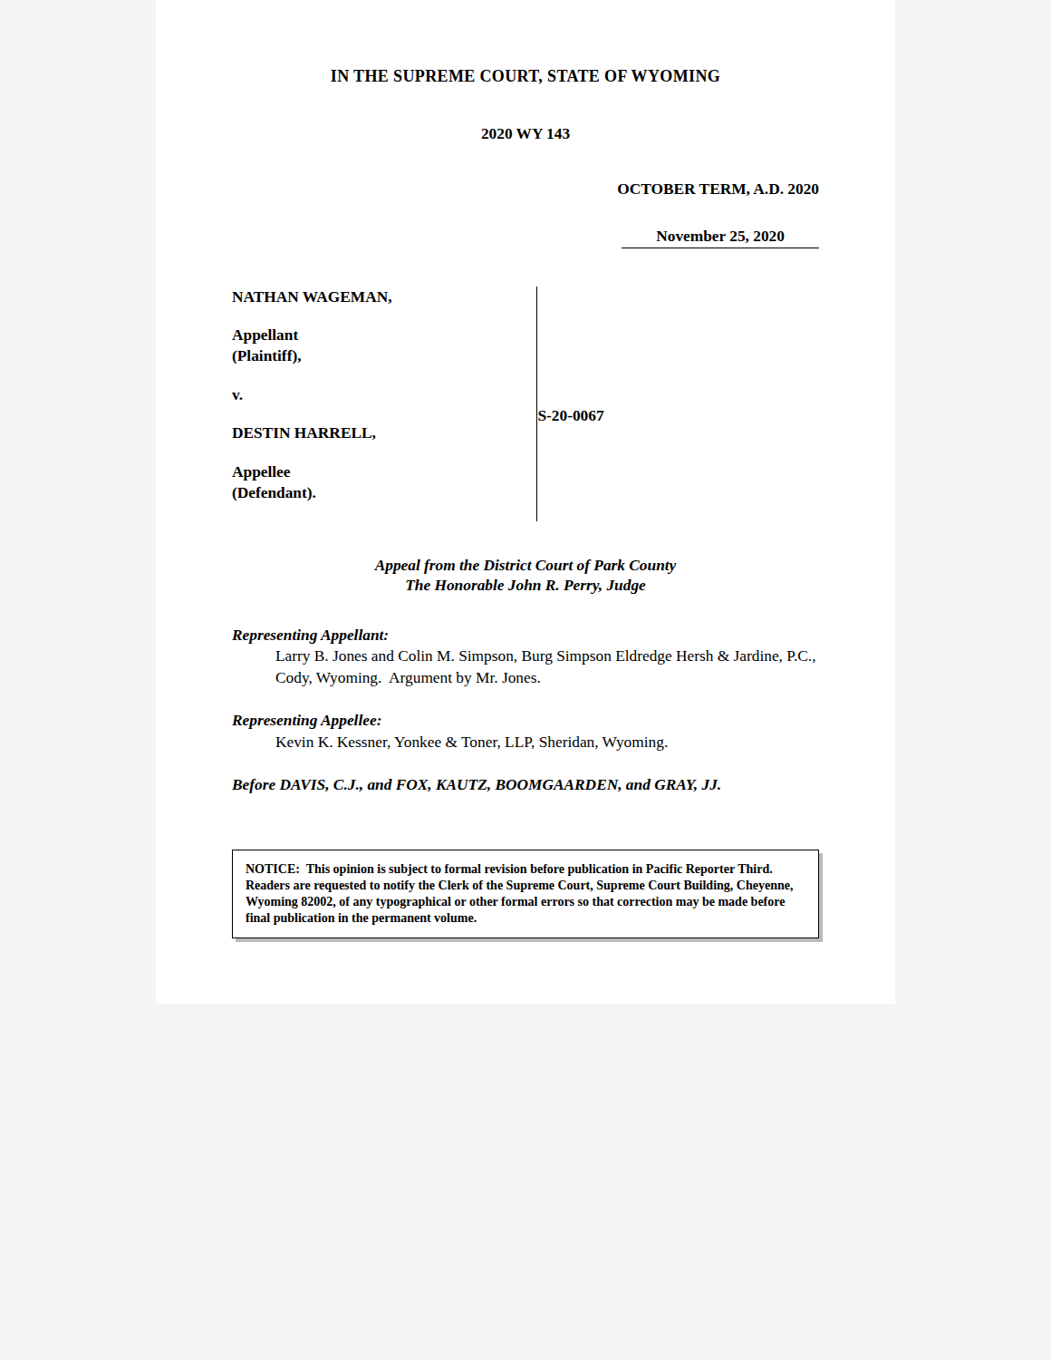IN THE SUPREME COURT, STATE OF WYOMING
2020 WY 143
OCTOBER TERM, A.D. 2020
November 25, 2020
| NATHAN WAGEMAN, Appellant (Plaintiff), v. DESTIN HARRELL, Appellee (Defendant). | S-20-0067 |
Appeal from the District Court of Park County
The Honorable John R. Perry, Judge
Representing Appellant:
Larry B. Jones and Colin M. Simpson, Burg Simpson Eldredge Hersh & Jardine, P.C., Cody, Wyoming. Argument by Mr. Jones.
Representing Appellee:
Kevin K. Kessner, Yonkee & Toner, LLP, Sheridan, Wyoming.
Before DAVIS, C.J., and FOX, KAUTZ, BOOMGAARDEN, and GRAY, JJ.
NOTICE: This opinion is subject to formal revision before publication in Pacific Reporter Third. Readers are requested to notify the Clerk of the Supreme Court, Supreme Court Building, Cheyenne, Wyoming 82002, of any typographical or other formal errors so that correction may be made before final publication in the permanent volume.